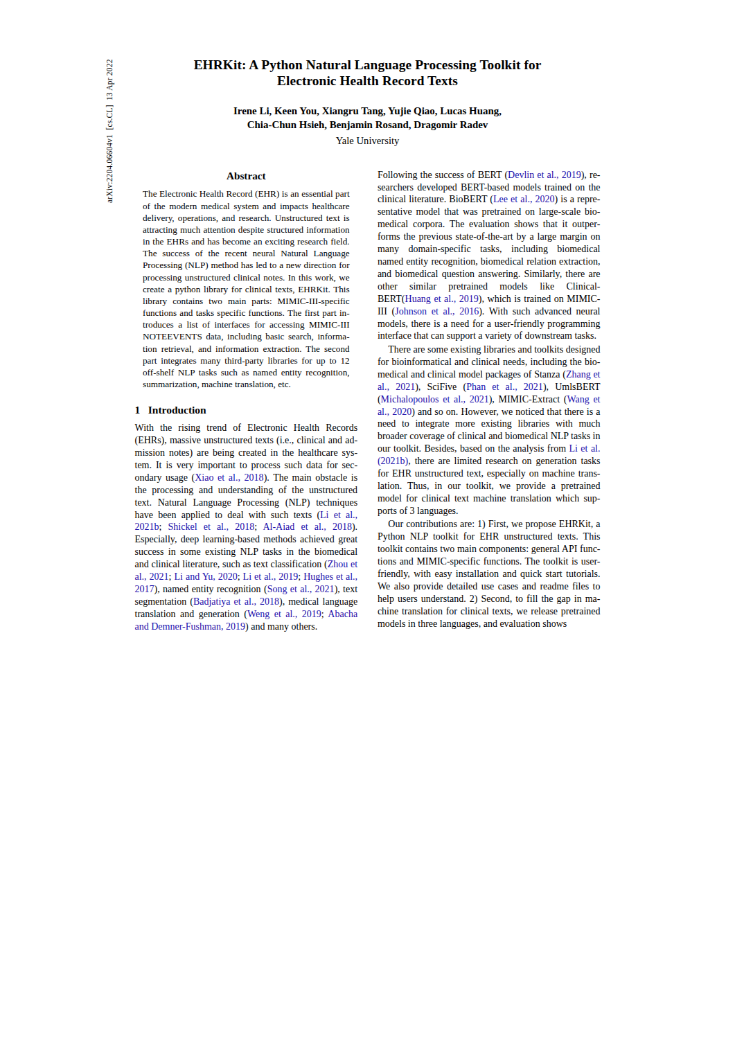arXiv:2204.06604v1 [cs.CL] 13 Apr 2022
EHRKit: A Python Natural Language Processing Toolkit for
Electronic Health Record Texts
Irene Li, Keen You, Xiangru Tang, Yujie Qiao, Lucas Huang,
Chia-Chun Hsieh, Benjamin Rosand, Dragomir Radev
Yale University
Abstract
The Electronic Health Record (EHR) is an essential part of the modern medical system and impacts healthcare delivery, operations, and research. Unstructured text is attracting much attention despite structured information in the EHRs and has become an exciting research field. The success of the recent neural Natural Language Processing (NLP) method has led to a new direction for processing unstructured clinical notes. In this work, we create a python library for clinical texts, EHRKit. This library contains two main parts: MIMIC-III-specific functions and tasks specific functions. The first part introduces a list of interfaces for accessing MIMIC-III NOTEEVENTS data, including basic search, information retrieval, and information extraction. The second part integrates many third-party libraries for up to 12 off-shelf NLP tasks such as named entity recognition, summarization, machine translation, etc.
1 Introduction
With the rising trend of Electronic Health Records (EHRs), massive unstructured texts (i.e., clinical and admission notes) are being created in the healthcare system. It is very important to process such data for secondary usage (Xiao et al., 2018). The main obstacle is the processing and understanding of the unstructured text. Natural Language Processing (NLP) techniques have been applied to deal with such texts (Li et al., 2021b; Shickel et al., 2018; Al-Aiad et al., 2018). Especially, deep learning-based methods achieved great success in some existing NLP tasks in the biomedical and clinical literature, such as text classification (Zhou et al., 2021; Li and Yu, 2020; Li et al., 2019; Hughes et al., 2017), named entity recognition (Song et al., 2021), text segmentation (Badjatiya et al., 2018), medical language translation and generation (Weng et al., 2019; Abacha and Demner-Fushman, 2019) and many others.
Following the success of BERT (Devlin et al., 2019), researchers developed BERT-based models trained on the clinical literature. BioBERT (Lee et al., 2020) is a representative model that was pretrained on large-scale biomedical corpora. The evaluation shows that it outperforms the previous state-of-the-art by a large margin on many domain-specific tasks, including biomedical named entity recognition, biomedical relation extraction, and biomedical question answering. Similarly, there are other similar pretrained models like Clinical-BERT(Huang et al., 2019), which is trained on MIMIC-III (Johnson et al., 2016). With such advanced neural models, there is a need for a user-friendly programming interface that can support a variety of downstream tasks.
There are some existing libraries and toolkits designed for bioinformatical and clinical needs, including the biomedical and clinical model packages of Stanza (Zhang et al., 2021), SciFive (Phan et al., 2021), UmlsBERT (Michalopoulos et al., 2021), MIMIC-Extract (Wang et al., 2020) and so on. However, we noticed that there is a need to integrate more existing libraries with much broader coverage of clinical and biomedical NLP tasks in our toolkit. Besides, based on the analysis from Li et al. (2021b), there are limited research on generation tasks for EHR unstructured text, especially on machine translation. Thus, in our toolkit, we provide a pretrained model for clinical text machine translation which supports of 3 languages.
Our contributions are: 1) First, we propose EHRKit, a Python NLP toolkit for EHR unstructured texts. This toolkit contains two main components: general API functions and MIMIC-specific functions. The toolkit is user-friendly, with easy installation and quick start tutorials. We also provide detailed use cases and readme files to help users understand. 2) Second, to fill the gap in machine translation for clinical texts, we release pretrained models in three languages, and evaluation shows